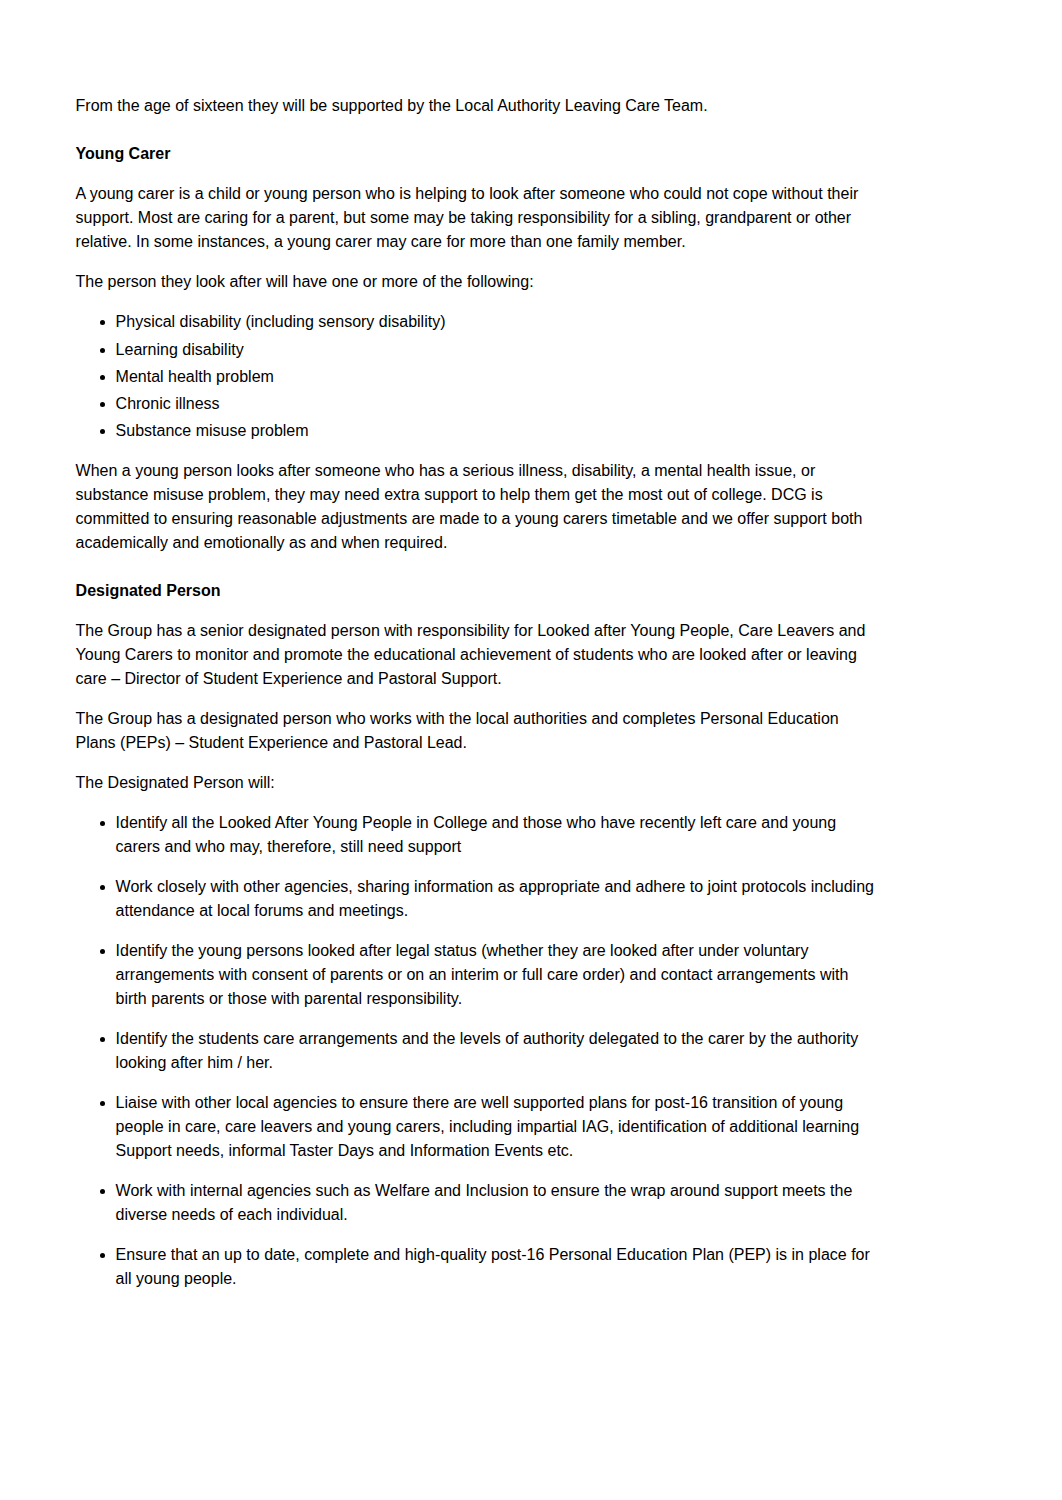From the age of sixteen they will be supported by the Local Authority Leaving Care Team.
Young Carer
A young carer is a child or young person who is helping to look after someone who could not cope without their support. Most are caring for a parent, but some may be taking responsibility for a sibling, grandparent or other relative. In some instances, a young carer may care for more than one family member.
The person they look after will have one or more of the following:
Physical disability (including sensory disability)
Learning disability
Mental health problem
Chronic illness
Substance misuse problem
When a young person looks after someone who has a serious illness, disability, a mental health issue, or substance misuse problem, they may need extra support to help them get the most out of college. DCG is committed to ensuring reasonable adjustments are made to a young carers timetable and we offer support both academically and emotionally as and when required.
Designated Person
The Group has a senior designated person with responsibility for Looked after Young People, Care Leavers and Young Carers to monitor and promote the educational achievement of students who are looked after or leaving care – Director of Student Experience and Pastoral Support.
The Group has a designated person who works with the local authorities and completes Personal Education Plans (PEPs) – Student Experience and Pastoral Lead.
The Designated Person will:
Identify all the Looked After Young People in College and those who have recently left care and young carers and who may, therefore, still need support
Work closely with other agencies, sharing information as appropriate and adhere to joint protocols including attendance at local forums and meetings.
Identify the young persons looked after legal status (whether they are looked after under voluntary arrangements with consent of parents or on an interim or full care order) and contact arrangements with birth parents or those with parental responsibility.
Identify the students care arrangements and the levels of authority delegated to the carer by the authority looking after him / her.
Liaise with other local agencies to ensure there are well supported plans for post-16 transition of young people in care, care leavers and young carers, including impartial IAG, identification of additional learning Support needs, informal Taster Days and Information Events etc.
Work with internal agencies such as Welfare and Inclusion to ensure the wrap around support meets the diverse needs of each individual.
Ensure that an up to date, complete and high-quality post-16 Personal Education Plan (PEP) is in place for all young people.